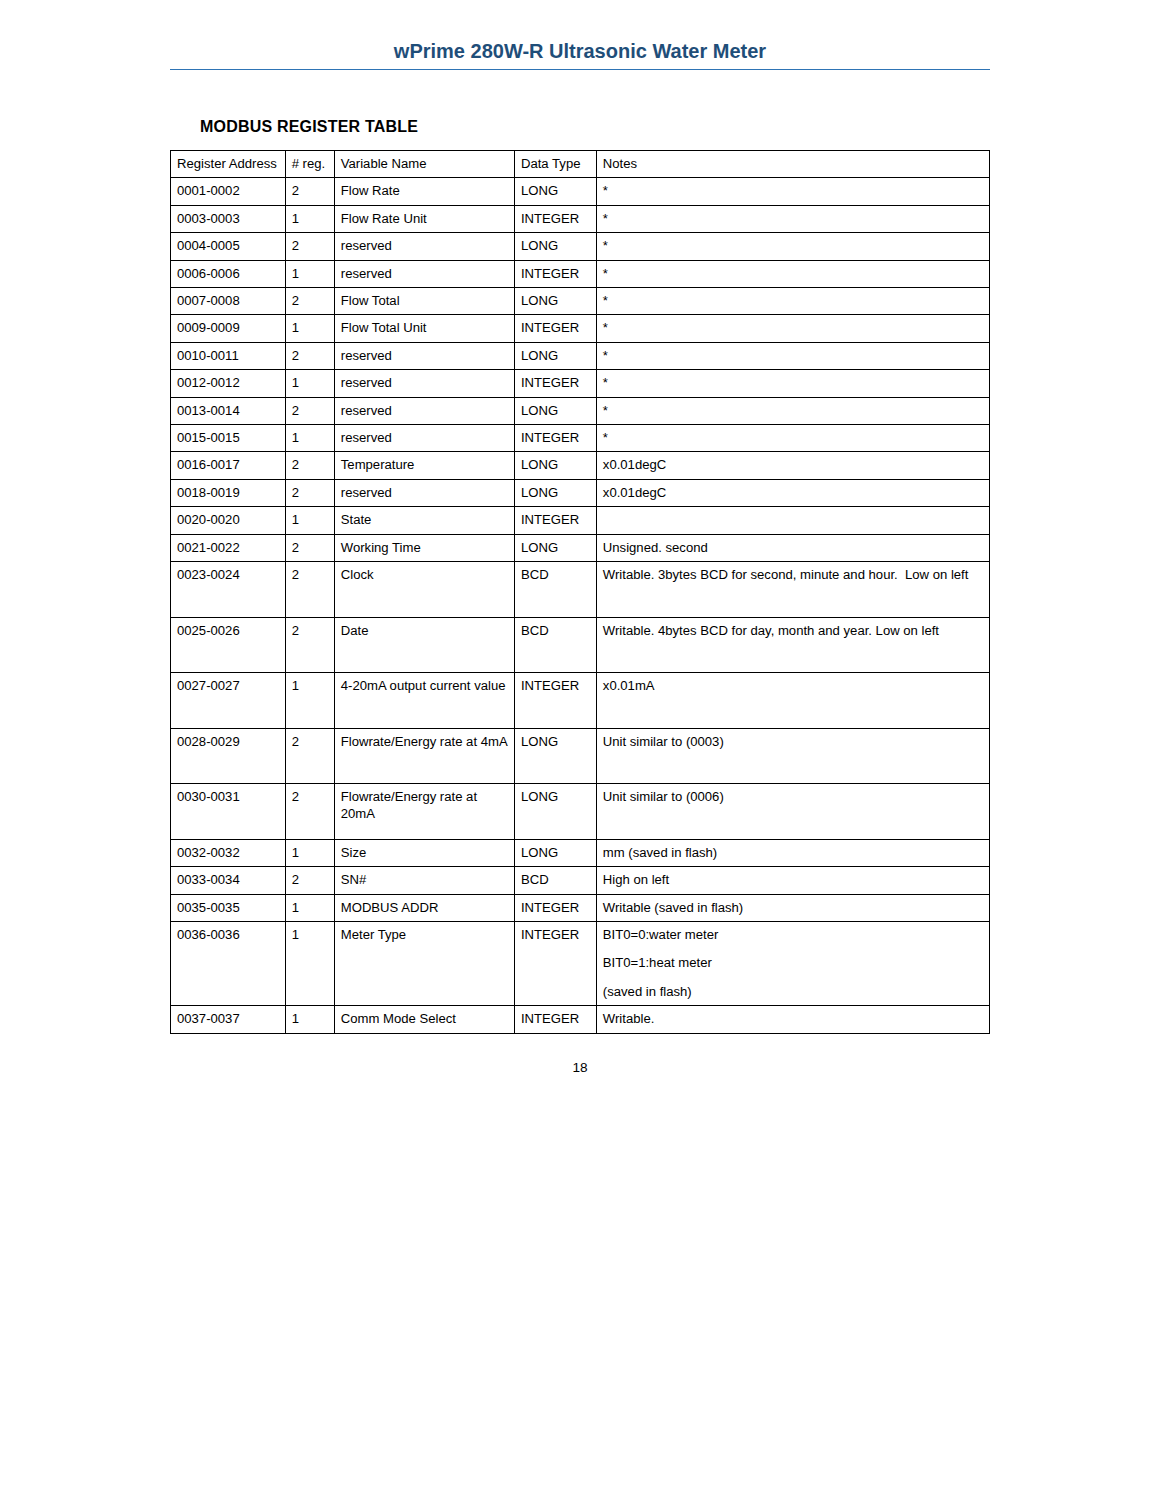wPrime 280W-R Ultrasonic Water Meter
MODBUS REGISTER TABLE
| Register Address | # reg. | Variable Name | Data Type | Notes |
| --- | --- | --- | --- | --- |
| 0001-0002 | 2 | Flow Rate | LONG | * |
| 0003-0003 | 1 | Flow Rate Unit | INTEGER | * |
| 0004-0005 | 2 | reserved | LONG | * |
| 0006-0006 | 1 | reserved | INTEGER | * |
| 0007-0008 | 2 | Flow Total | LONG | * |
| 0009-0009 | 1 | Flow Total Unit | INTEGER | * |
| 0010-0011 | 2 | reserved | LONG | * |
| 0012-0012 | 1 | reserved | INTEGER | * |
| 0013-0014 | 2 | reserved | LONG | * |
| 0015-0015 | 1 | reserved | INTEGER | * |
| 0016-0017 | 2 | Temperature | LONG | x0.01degC |
| 0018-0019 | 2 | reserved | LONG | x0.01degC |
| 0020-0020 | 1 | State | INTEGER | |
| 0021-0022 | 2 | Working Time | LONG | Unsigned. second |
| 0023-0024 | 2 | Clock | BCD | Writable. 3bytes BCD for second, minute and hour. Low on left |
| 0025-0026 | 2 | Date | BCD | Writable. 4bytes BCD for day, month and year. Low on left |
| 0027-0027 | 1 | 4-20mA output current value | INTEGER | x0.01mA |
| 0028-0029 | 2 | Flowrate/Energy rate at 4mA | LONG | Unit similar to (0003) |
| 0030-0031 | 2 | Flowrate/Energy rate at 20mA | LONG | Unit similar to (0006) |
| 0032-0032 | 1 | Size | LONG | mm (saved in flash) |
| 0033-0034 | 2 | SN# | BCD | High on left |
| 0035-0035 | 1 | MODBUS ADDR | INTEGER | Writable (saved in flash) |
| 0036-0036 | 1 | Meter Type | INTEGER | BIT0=0:water meter BIT0=1:heat meter (saved in flash) |
| 0037-0037 | 1 | Comm Mode Select | INTEGER | Writable. |
18